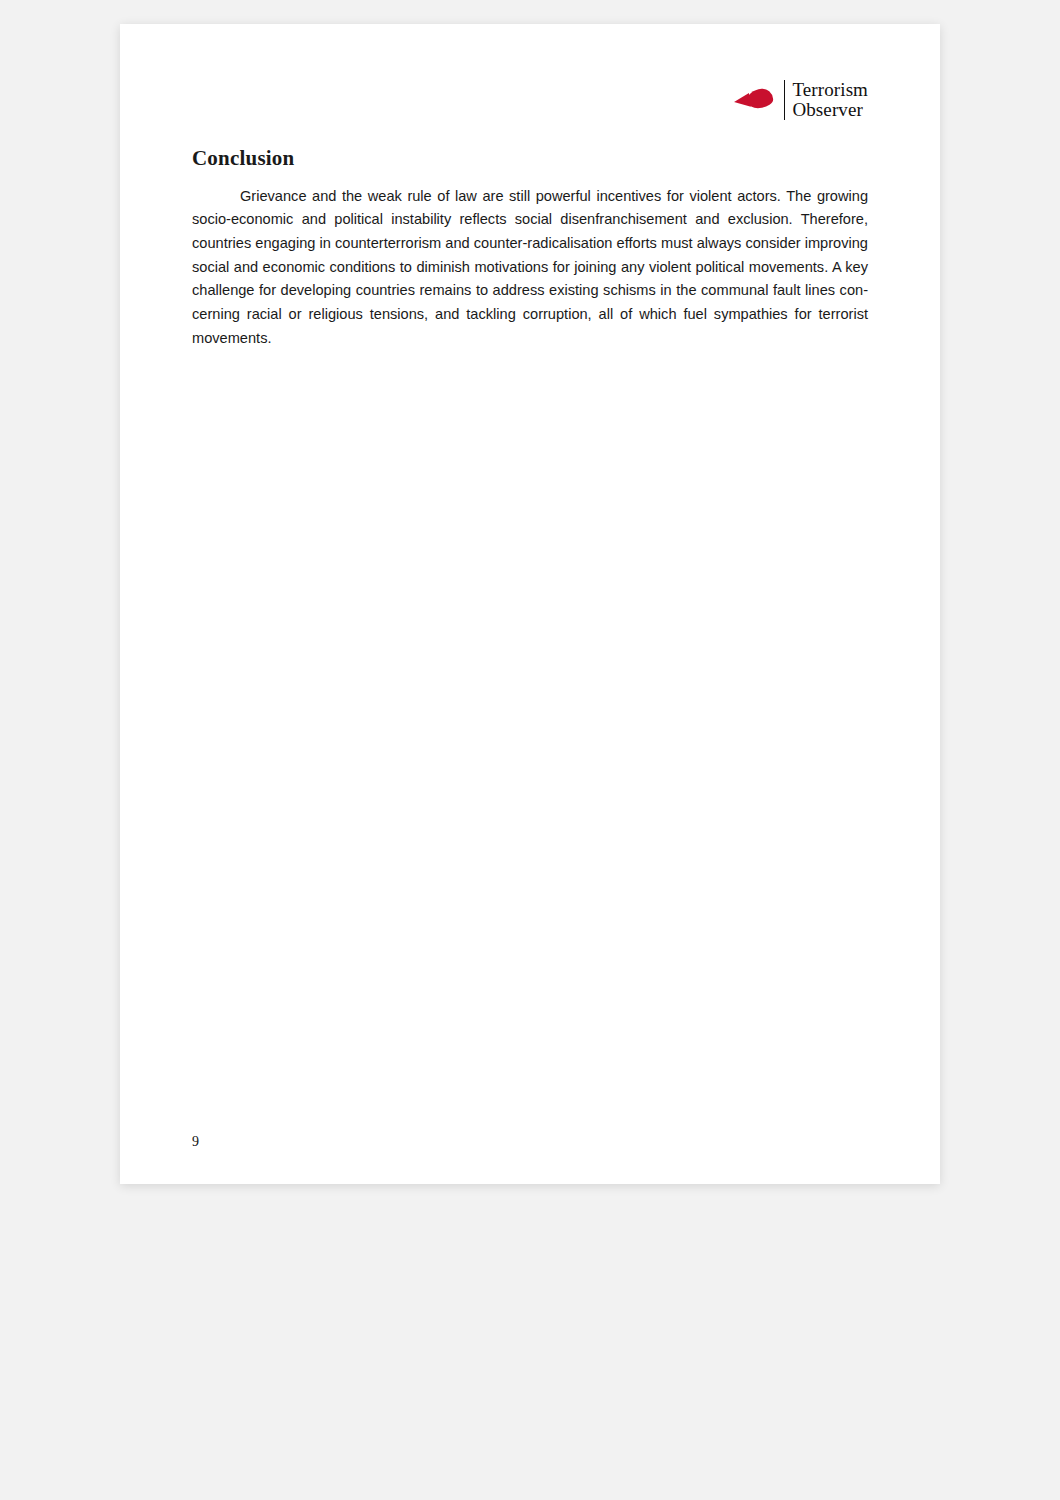Terrorism Observer
Conclusion
Grievance and the weak rule of law are still powerful incentives for violent actors. The growing socio-economic and political instability reflects social disenfranchisement and exclusion. Therefore, countries engaging in counterterrorism and counter-radicalisation efforts must always consider improving social and economic conditions to diminish motivations for joining any violent political movements. A key challenge for developing countries remains to address existing schisms in the communal fault lines concerning racial or religious tensions, and tackling corruption, all of which fuel sympathies for terrorist movements.
9